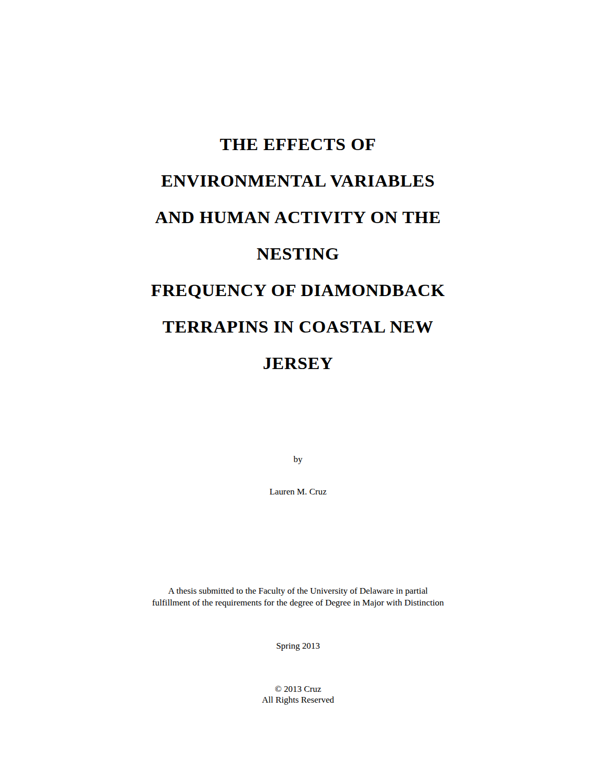The Effects of Environmental Variables and Human Activity on the Nesting Frequency of Diamondback Terrapins in Coastal New Jersey
by
Lauren M. Cruz
A thesis submitted to the Faculty of the University of Delaware in partial fulfillment of the requirements for the degree of Degree in Major with Distinction
Spring 2013
© 2013 Cruz All Rights Reserved